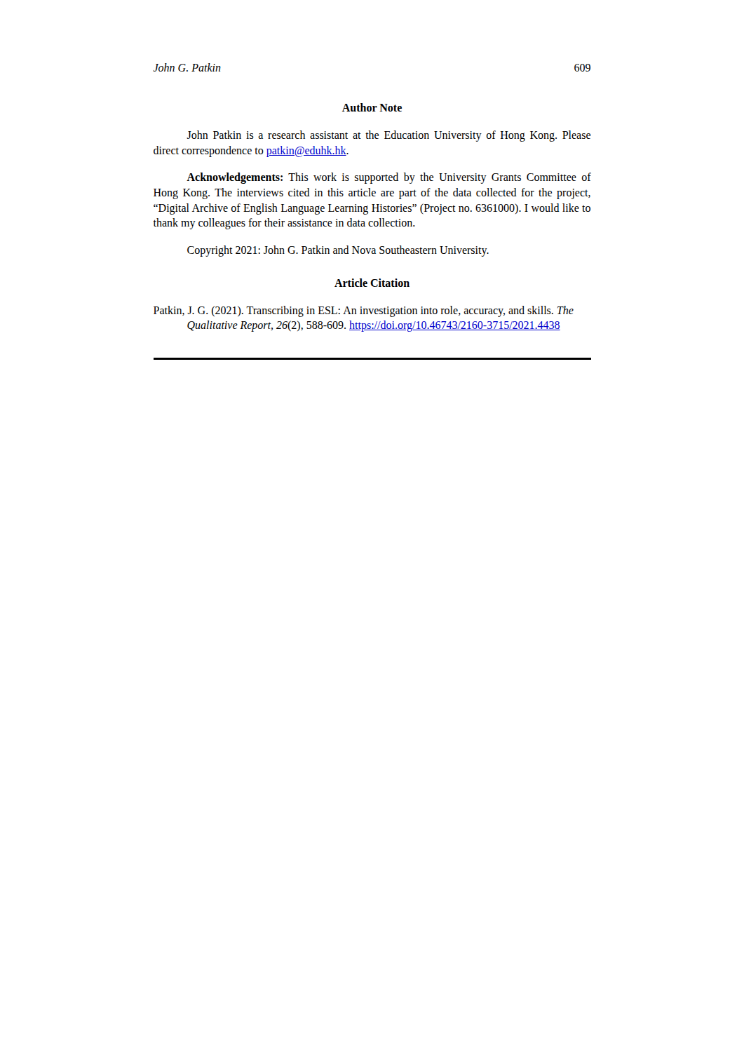John G. Patkin 609
Author Note
John Patkin is a research assistant at the Education University of Hong Kong. Please direct correspondence to patkin@eduhk.hk.
Acknowledgements: This work is supported by the University Grants Committee of Hong Kong. The interviews cited in this article are part of the data collected for the project, “Digital Archive of English Language Learning Histories” (Project no. 6361000). I would like to thank my colleagues for their assistance in data collection.
Copyright 2021: John G. Patkin and Nova Southeastern University.
Article Citation
Patkin, J. G. (2021). Transcribing in ESL: An investigation into role, accuracy, and skills. The Qualitative Report, 26(2), 588-609. https://doi.org/10.46743/2160-3715/2021.4438